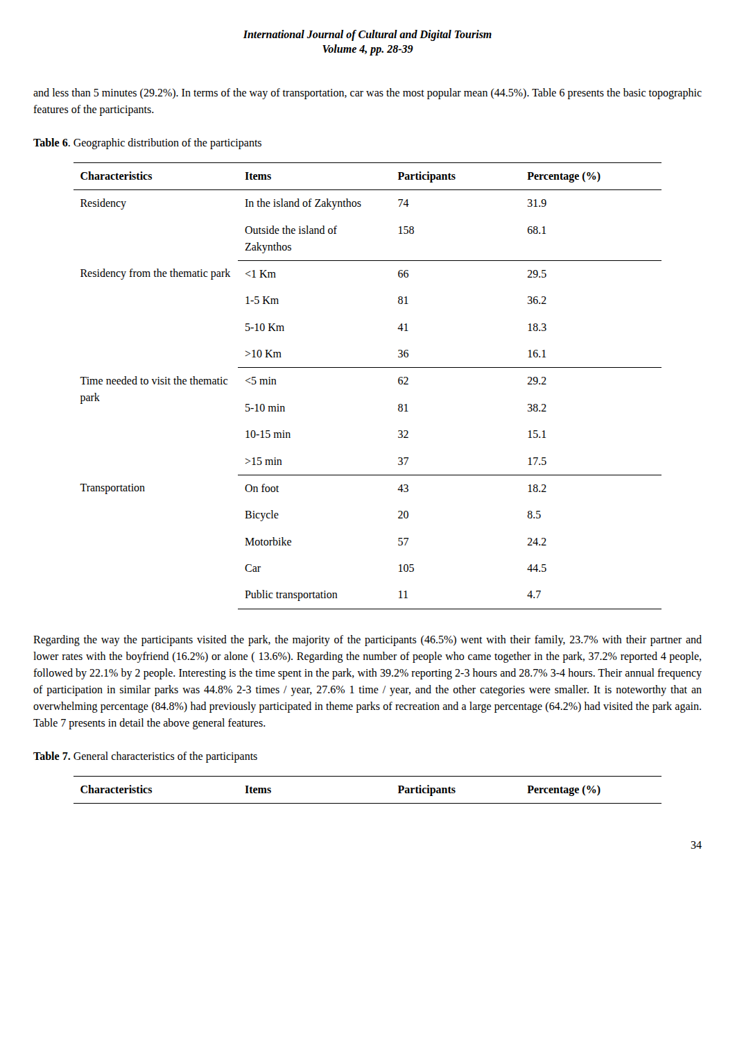International Journal of Cultural and Digital Tourism
Volume 4, pp. 28-39
and less than 5 minutes (29.2%). In terms of the way of transportation, car was the most popular mean (44.5%). Table 6 presents the basic topographic features of the participants.
Table 6. Geographic distribution of the participants
| Characteristics | Items | Participants | Percentage (%) |
| --- | --- | --- | --- |
| Residency | In the island of Zakynthos | 74 | 31.9 |
| Outside the island of Zakynthos | 158 | 68.1 |
| Residency from the thematic park | <1 Km | 66 | 29.5 |
| 1-5 Km | 81 | 36.2 |
| 5-10 Km | 41 | 18.3 |
| >10 Km | 36 | 16.1 |
| Time needed to visit the thematic park | <5 min | 62 | 29.2 |
| 5-10 min | 81 | 38.2 |
| 10-15 min | 32 | 15.1 |
| >15 min | 37 | 17.5 |
| Transportation | On foot | 43 | 18.2 |
| Bicycle | 20 | 8.5 |
| Motorbike | 57 | 24.2 |
| Car | 105 | 44.5 |
| Public transportation | 11 | 4.7 |
Regarding the way the participants visited the park, the majority of the participants (46.5%) went with their family, 23.7% with their partner and lower rates with the boyfriend (16.2%) or alone ( 13.6%). Regarding the number of people who came together in the park, 37.2% reported 4 people, followed by 22.1% by 2 people. Interesting is the time spent in the park, with 39.2% reporting 2-3 hours and 28.7% 3-4 hours. Their annual frequency of participation in similar parks was 44.8% 2-3 times / year, 27.6% 1 time / year, and the other categories were smaller. It is noteworthy that an overwhelming percentage (84.8%) had previously participated in theme parks of recreation and a large percentage (64.2%) had visited the park again. Table 7 presents in detail the above general features.
Table 7. General characteristics of the participants
| Characteristics | Items | Participants | Percentage (%) |
| --- | --- | --- | --- |
34